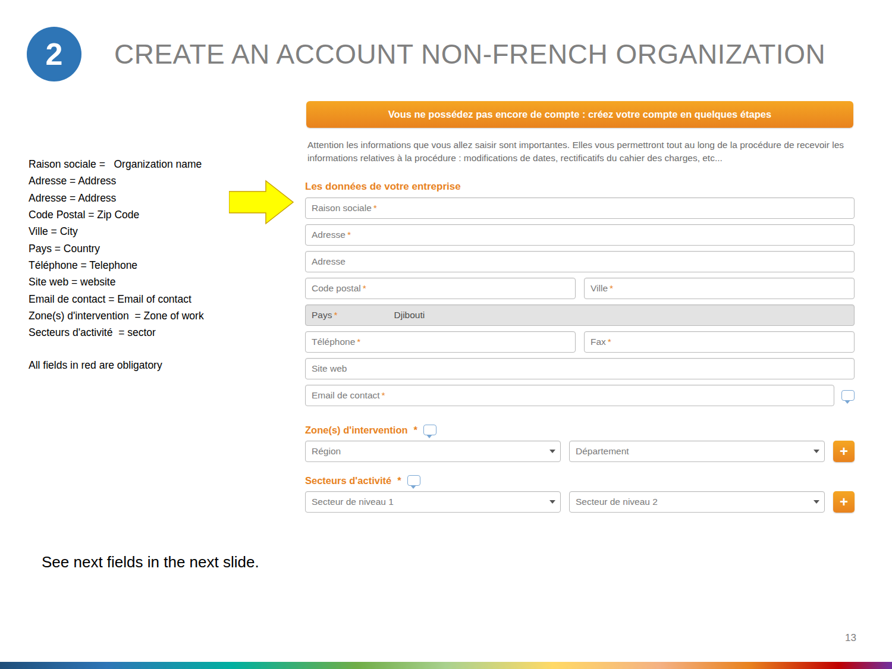2
CREATE AN ACCOUNT NON-FRENCH ORGANIZATION
Raison sociale = Organization name
Adresse = Address
Adresse = Address
Code Postal = Zip Code
Ville = City
Pays = Country
Téléphone = Telephone
Site web = website
Email de contact = Email of contact
Zone(s) d'intervention = Zone of work
Secteurs d'activité = sector
All fields in red are obligatory
Vous ne possédez pas encore de compte : créez votre compte en quelques étapes
Attention les informations que vous allez saisir sont importantes. Elles vous permettront tout au long de la procédure de recevoir les informations relatives à la procédure : modifications de dates, rectificatifs du cahier des charges, etc...
Les données de votre entreprise
Raison sociale*
Adresse*
Adresse
Code postal*
Ville*
Pays*Djibouti
Téléphone*
Fax*
Site web
Email de contact*
Zone(s) d'intervention *
Région
Département
+
Secteurs d'activité *
Secteur de niveau 1
Secteur de niveau 2
+
See next fields in the next slide.
13